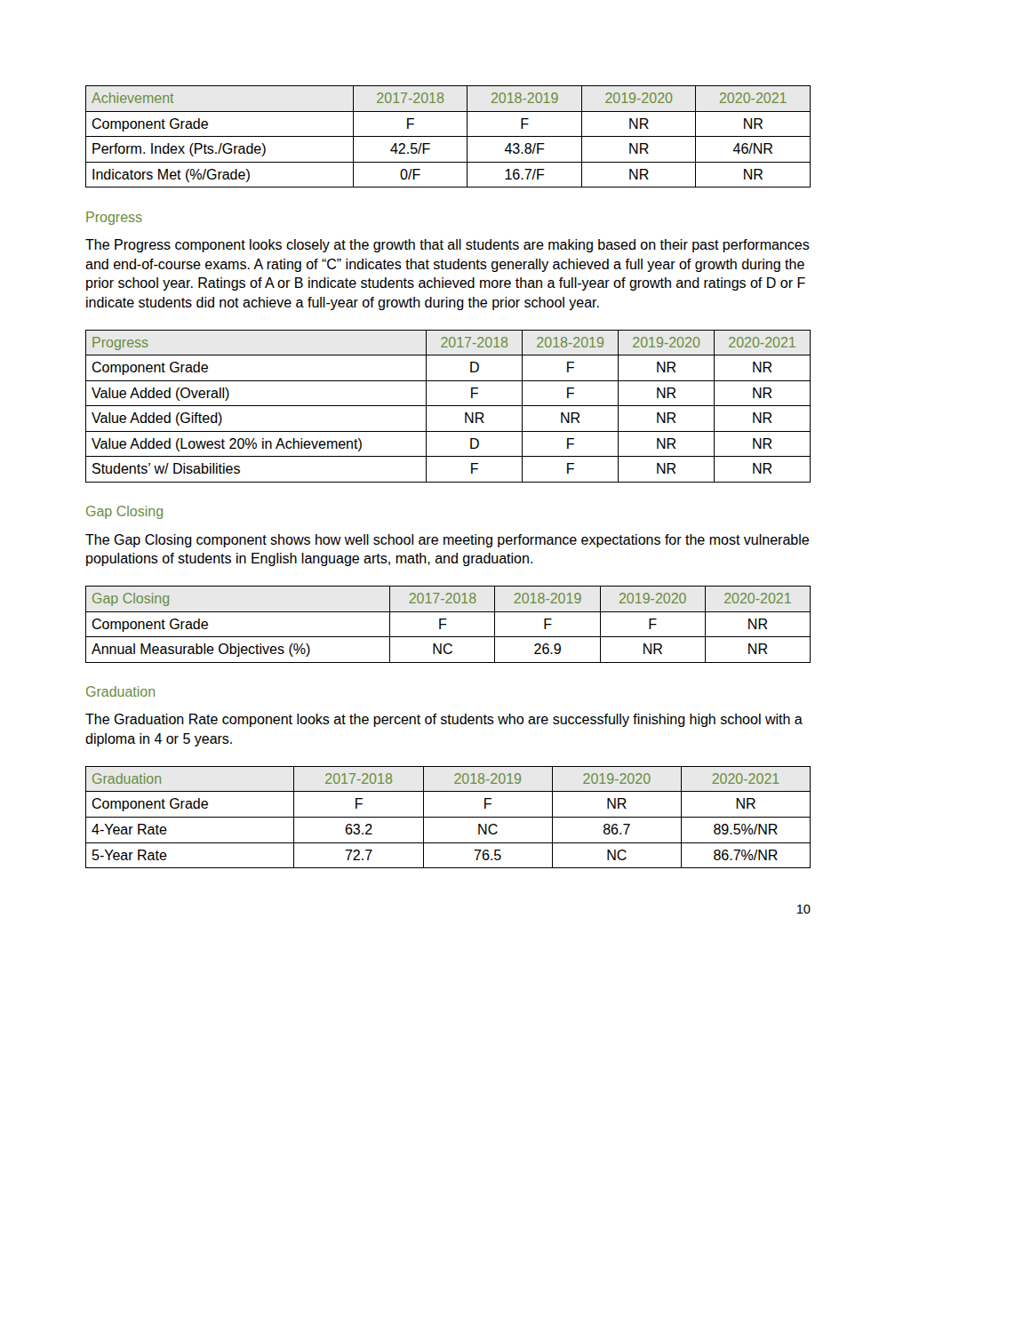| Achievement | 2017-2018 | 2018-2019 | 2019-2020 | 2020-2021 |
| --- | --- | --- | --- | --- |
| Component Grade | F | F | NR | NR |
| Perform. Index (Pts./Grade) | 42.5/F | 43.8/F | NR | 46/NR |
| Indicators Met (%/Grade) | 0/F | 16.7/F | NR | NR |
Progress
The Progress component looks closely at the growth that all students are making based on their past performances and end-of-course exams. A rating of “C” indicates that students generally achieved a full year of growth during the prior school year. Ratings of A or B indicate students achieved more than a full-year of growth and ratings of D or F indicate students did not achieve a full-year of growth during the prior school year.
| Progress | 2017-2018 | 2018-2019 | 2019-2020 | 2020-2021 |
| --- | --- | --- | --- | --- |
| Component Grade | D | F | NR | NR |
| Value Added (Overall) | F | F | NR | NR |
| Value Added (Gifted) | NR | NR | NR | NR |
| Value Added (Lowest 20% in Achievement) | D | F | NR | NR |
| Students’ w/ Disabilities | F | F | NR | NR |
Gap Closing
The Gap Closing component shows how well school are meeting performance expectations for the most vulnerable populations of students in English language arts, math, and graduation.
| Gap Closing | 2017-2018 | 2018-2019 | 2019-2020 | 2020-2021 |
| --- | --- | --- | --- | --- |
| Component Grade | F | F | F | NR |
| Annual Measurable Objectives (%) | NC | 26.9 | NR | NR |
Graduation
The Graduation Rate component looks at the percent of students who are successfully finishing high school with a diploma in 4 or 5 years.
| Graduation | 2017-2018 | 2018-2019 | 2019-2020 | 2020-2021 |
| --- | --- | --- | --- | --- |
| Component Grade | F | F | NR | NR |
| 4-Year Rate | 63.2 | NC | 86.7 | 89.5%/NR |
| 5-Year Rate | 72.7 | 76.5 | NC | 86.7%/NR |
10